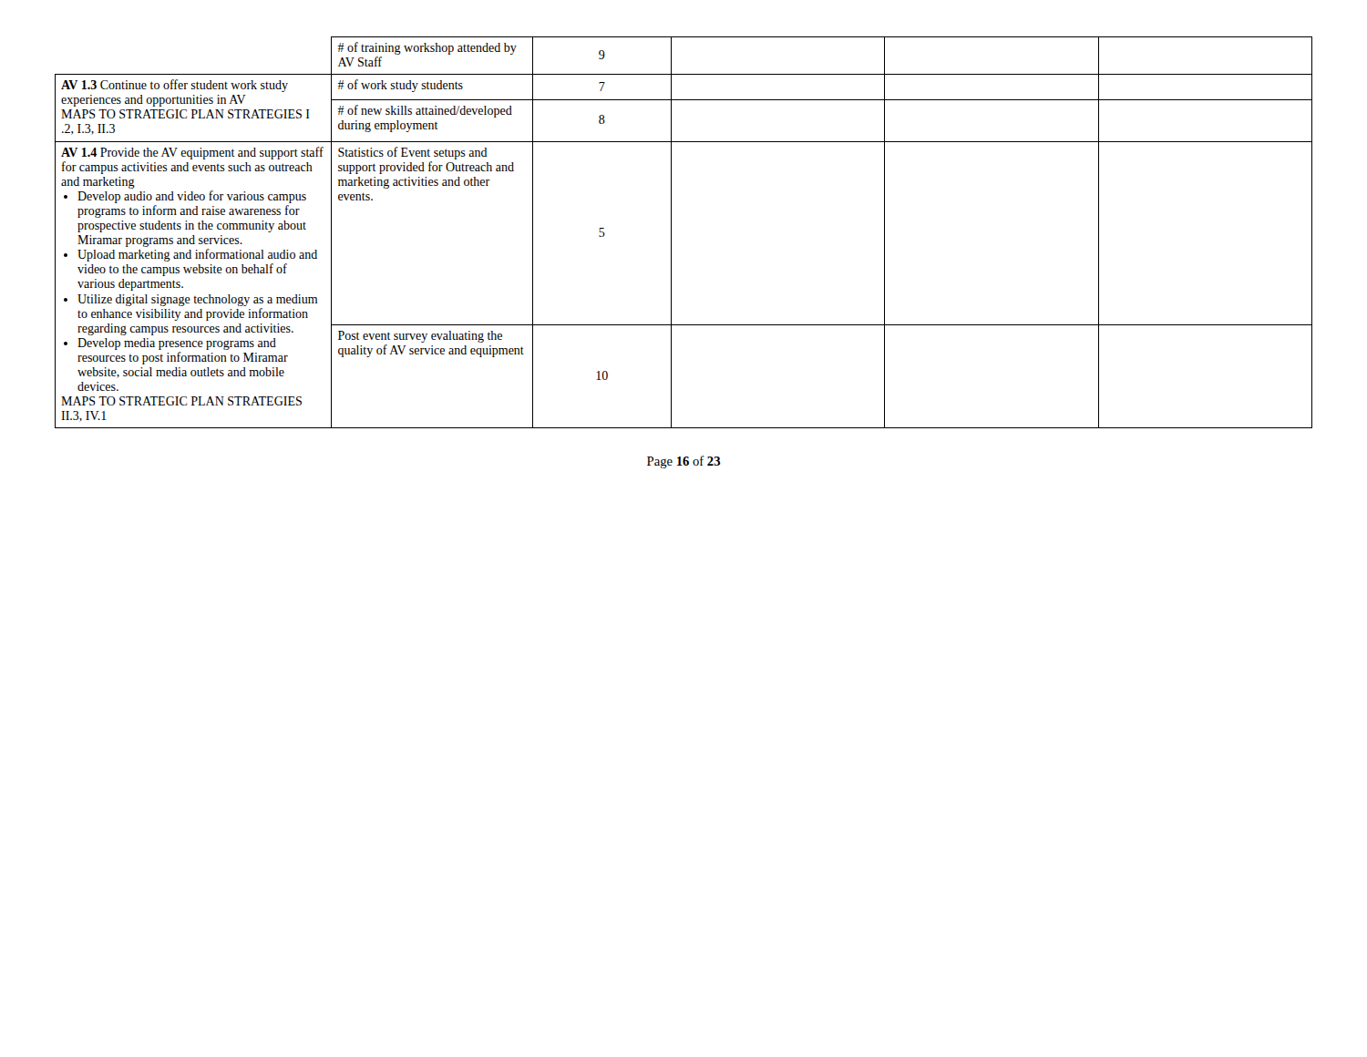| | # of training workshop attended by AV Staff | 9 | | | |
| AV 1.3 Continue to offer student work study experiences and opportunities in AV MAPS TO STRATEGIC PLAN STRATEGIES I .2, I.3, II.3 | # of work study students | 7 | | | |
| # of new skills attained/developed during employment | 8 | | | |
| AV 1.4 Provide the AV equipment and support staff for campus activities and events such as outreach and marketing Develop audio and video for various campus programs to inform and raise awareness for prospective students in the community about Miramar programs and services. Upload marketing and informational audio and video to the campus website on behalf of various departments. Utilize digital signage technology as a medium to enhance visibility and provide information regarding campus resources and activities. Develop media presence programs and resources to post information to Miramar website, social media outlets and mobile devices. MAPS TO STRATEGIC PLAN STRATEGIES II.3, IV.1 | Statistics of Event setups and support provided for Outreach and marketing activities and other events. | 5 | | | |
| Post event survey evaluating the quality of AV service and equipment | 10 | | | |
Page 16 of 23